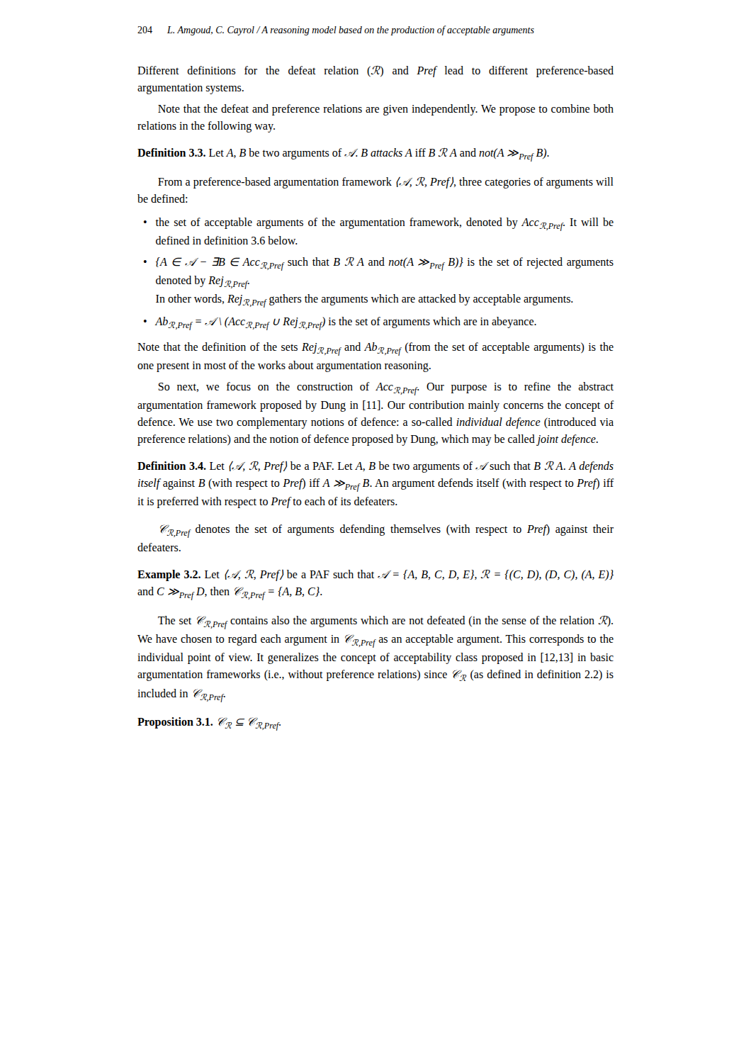204 L. Amgoud, C. Cayrol / A reasoning model based on the production of acceptable arguments
Different definitions for the defeat relation (ℛ) and Pref lead to different preference-based argumentation systems.
Note that the defeat and preference relations are given independently. We propose to combine both relations in the following way.
Definition 3.3. Let A, B be two arguments of 𝒜. B attacks A iff B ℛ A and not(A ≫Pref B).
From a preference-based argumentation framework ⟨𝒜, ℛ, Pref⟩, three categories of arguments will be defined:
the set of acceptable arguments of the argumentation framework, denoted by Accℛ,Pref. It will be defined in definition 3.6 below.
{A ∈ 𝒜 − ∃B ∈ Accℛ,Pref such that B ℛ A and not(A ≫Pref B)} is the set of rejected arguments denoted by Rejℛ,Pref.
In other words, Rejℛ,Pref gathers the arguments which are attacked by acceptable arguments.
Abℛ,Pref = 𝒜 \ (Accℛ,Pref ∪ Rejℛ,Pref) is the set of arguments which are in abeyance.
Note that the definition of the sets Rejℛ,Pref and Abℛ,Pref (from the set of acceptable arguments) is the one present in most of the works about argumentation reasoning.
So next, we focus on the construction of Accℛ,Pref. Our purpose is to refine the abstract argumentation framework proposed by Dung in [11]. Our contribution mainly concerns the concept of defence. We use two complementary notions of defence: a so-called individual defence (introduced via preference relations) and the notion of defence proposed by Dung, which may be called joint defence.
Definition 3.4. Let ⟨𝒜, ℛ, Pref⟩ be a PAF. Let A, B be two arguments of 𝒜 such that B ℛ A. A defends itself against B (with respect to Pref) iff A ≫Pref B. An argument defends itself (with respect to Pref) iff it is preferred with respect to Pref to each of its defeaters.
𝒞ℛ,Pref denotes the set of arguments defending themselves (with respect to Pref) against their defeaters.
Example 3.2. Let ⟨𝒜, ℛ, Pref⟩ be a PAF such that 𝒜 = {A, B, C, D, E}, ℛ = {(C, D), (D, C), (A, E)} and C ≫Pref D, then 𝒞ℛ,Pref = {A, B, C}.
The set 𝒞ℛ,Pref contains also the arguments which are not defeated (in the sense of the relation ℛ). We have chosen to regard each argument in 𝒞ℛ,Pref as an acceptable argument. This corresponds to the individual point of view. It generalizes the concept of acceptability class proposed in [12,13] in basic argumentation frameworks (i.e., without preference relations) since 𝒞ℛ (as defined in definition 2.2) is included in 𝒞ℛ,Pref.
Proposition 3.1. 𝒞ℛ ⊆ 𝒞ℛ,Pref.